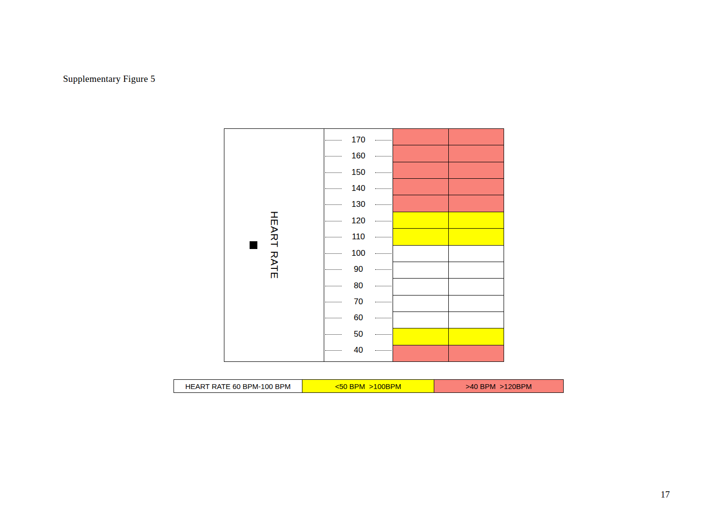Supplementary Figure 5
HEART RATE
170
160
150
140
130
120
110
100
90
80
70
60
50
40
HEART RATE 60 BPM-100 BPM
<50 BPM >100BPM
>40 BPM >120BPM
17